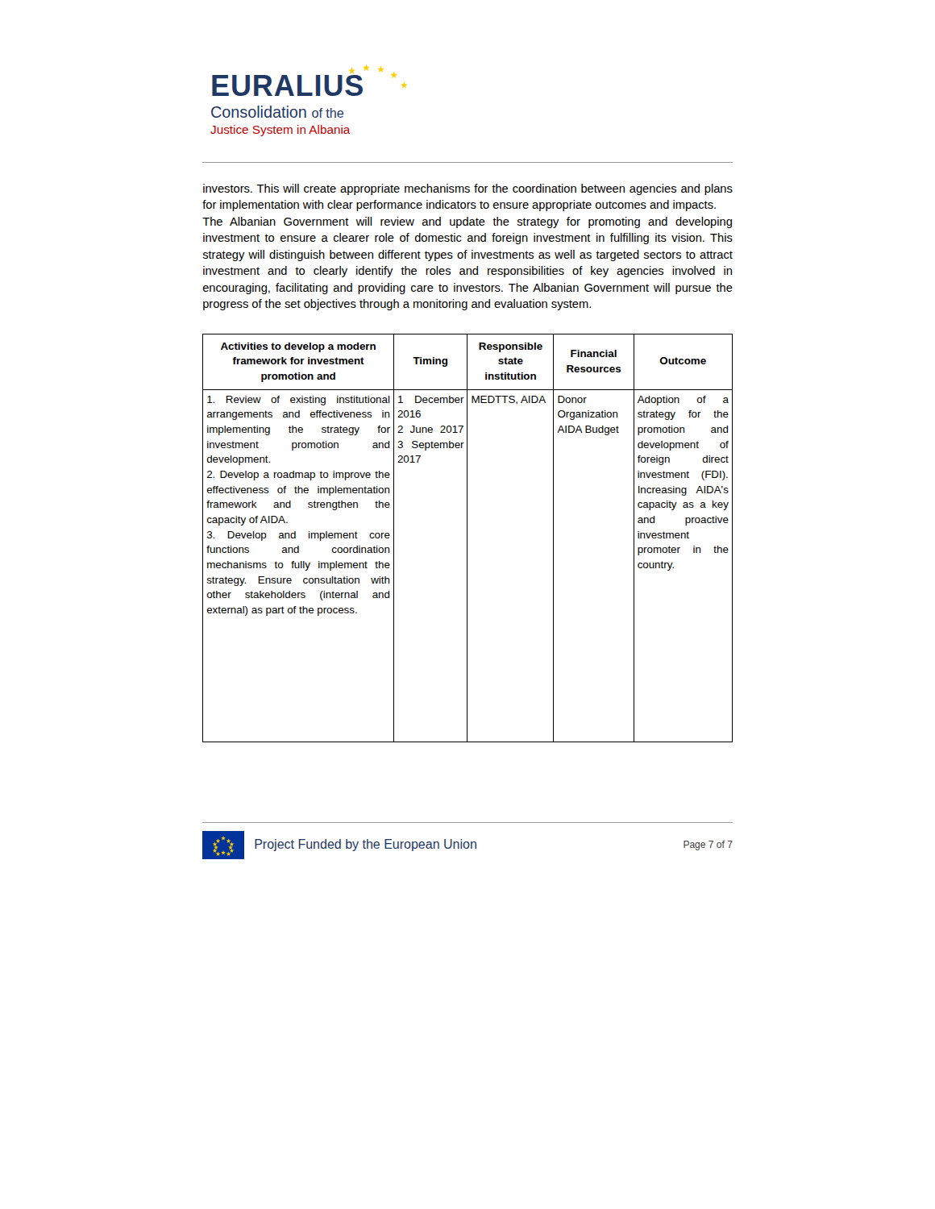EURALIUS Consolidation of the Justice System in Albania
investors. This will create appropriate mechanisms for the coordination between agencies and plans for implementation with clear performance indicators to ensure appropriate outcomes and impacts.
The Albanian Government will review and update the strategy for promoting and developing investment to ensure a clearer role of domestic and foreign investment in fulfilling its vision. This strategy will distinguish between different types of investments as well as targeted sectors to attract investment and to clearly identify the roles and responsibilities of key agencies involved in encouraging, facilitating and providing care to investors. The Albanian Government will pursue the progress of the set objectives through a monitoring and evaluation system.
| Activities to develop a modern framework for investment promotion and | Timing | Responsible state institution | Financial Resources | Outcome |
| --- | --- | --- | --- | --- |
| 1. Review of existing institutional arrangements and effectiveness in implementing the strategy for investment promotion and development. 2. Develop a roadmap to improve the effectiveness of the implementation framework and strengthen the capacity of AIDA. 3. Develop and implement core functions and coordination mechanisms to fully implement the strategy. Ensure consultation with other stakeholders (internal and external) as part of the process. | 1 December 2016 2 June 2017 3 September 2017 | MEDTTS, AIDA | Donor Organization AIDA Budget | Adoption of a strategy for the promotion and development of foreign direct investment (FDI). Increasing AIDA's capacity as a key and proactive investment promoter in the country. |
Project Funded by the European Union
Page 7 of 7